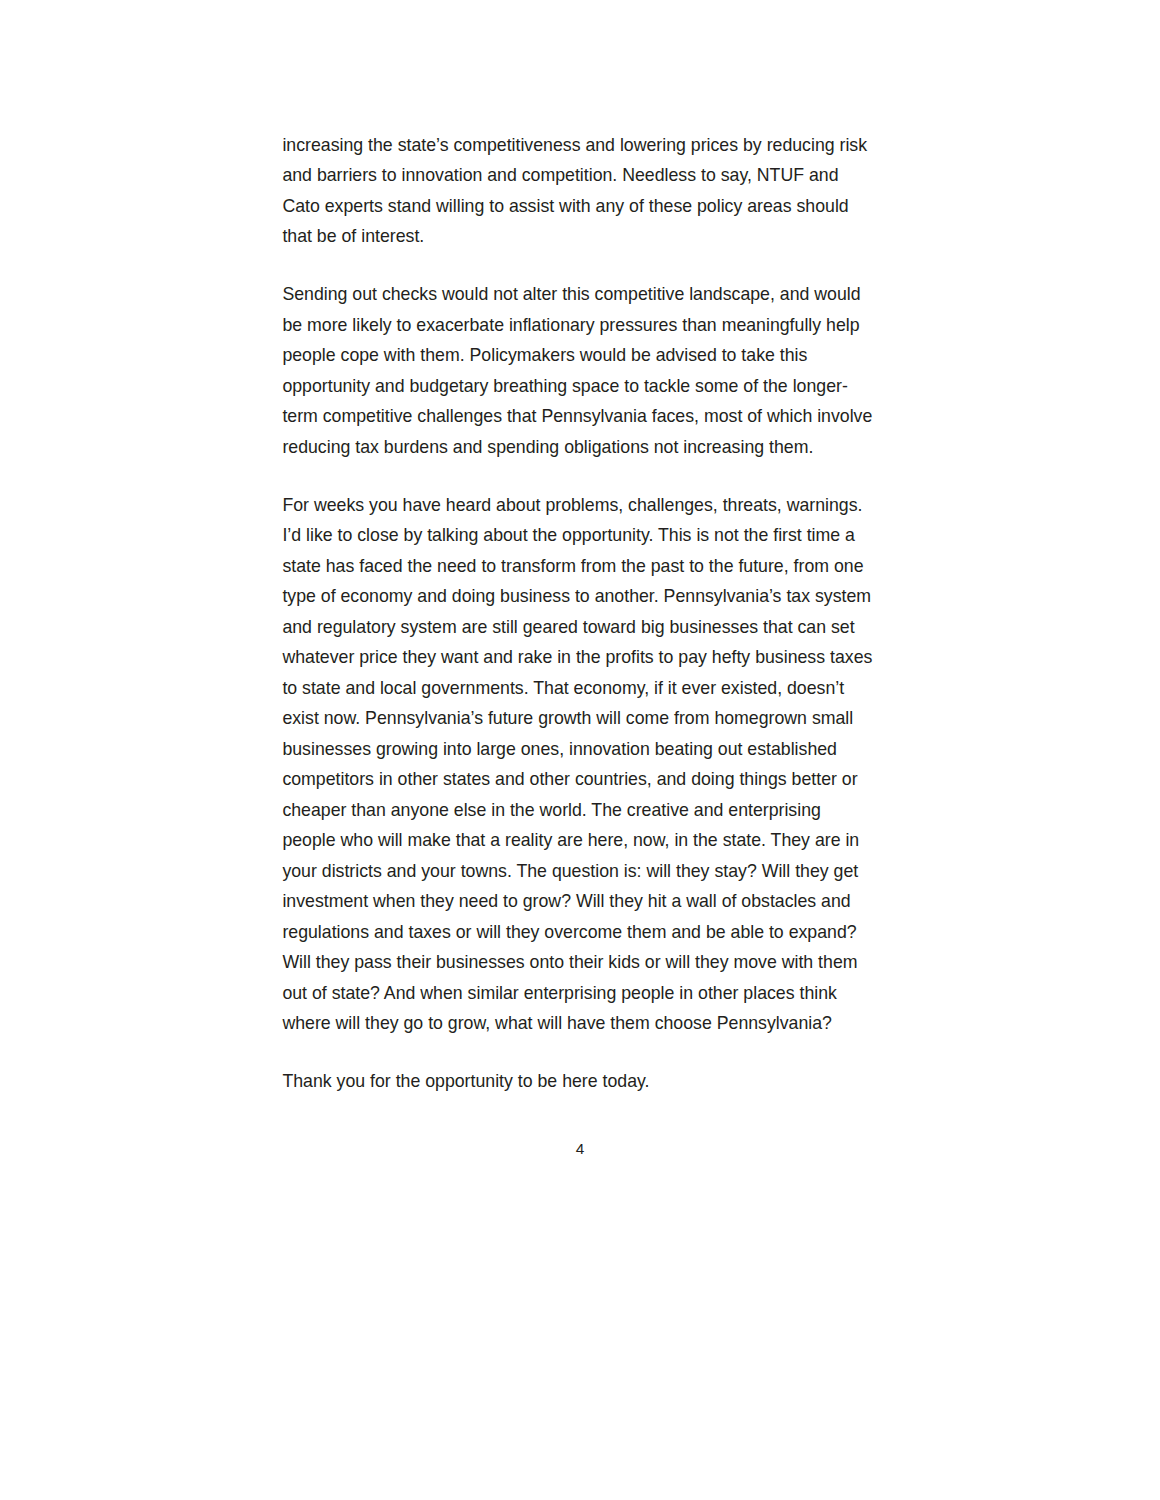increasing the state’s competitiveness and lowering prices by reducing risk and barriers to innovation and competition. Needless to say, NTUF and Cato experts stand willing to assist with any of these policy areas should that be of interest.
Sending out checks would not alter this competitive landscape, and would be more likely to exacerbate inflationary pressures than meaningfully help people cope with them. Policymakers would be advised to take this opportunity and budgetary breathing space to tackle some of the longer-term competitive challenges that Pennsylvania faces, most of which involve reducing tax burdens and spending obligations not increasing them.
For weeks you have heard about problems, challenges, threats, warnings. I’d like to close by talking about the opportunity. This is not the first time a state has faced the need to transform from the past to the future, from one type of economy and doing business to another. Pennsylvania’s tax system and regulatory system are still geared toward big businesses that can set whatever price they want and rake in the profits to pay hefty business taxes to state and local governments. That economy, if it ever existed, doesn’t exist now. Pennsylvania’s future growth will come from homegrown small businesses growing into large ones, innovation beating out established competitors in other states and other countries, and doing things better or cheaper than anyone else in the world. The creative and enterprising people who will make that a reality are here, now, in the state. They are in your districts and your towns. The question is: will they stay? Will they get investment when they need to grow? Will they hit a wall of obstacles and regulations and taxes or will they overcome them and be able to expand? Will they pass their businesses onto their kids or will they move with them out of state? And when similar enterprising people in other places think where will they go to grow, what will have them choose Pennsylvania?
Thank you for the opportunity to be here today.
4